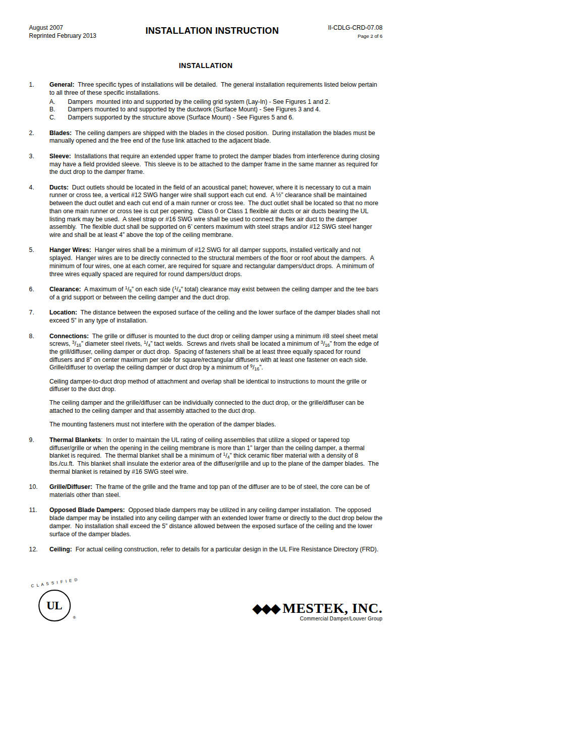August 2007
Reprinted February 2013
INSTALLATION INSTRUCTION
II-CDLG-CRD-07.08
Page 2 of 6
INSTALLATION
1. General: Three specific types of installations will be detailed. The general installation requirements listed below pertain to all three of these specific installations.
A. Dampers mounted into and supported by the ceiling grid system (Lay-In) - See Figures 1 and 2.
B. Dampers mounted to and supported by the ductwork (Surface Mount) - See Figures 3 and 4.
C. Dampers supported by the structure above (Surface Mount) - See Figures 5 and 6.
2. Blades: The ceiling dampers are shipped with the blades in the closed position. During installation the blades must be manually opened and the free end of the fuse link attached to the adjacent blade.
3. Sleeve: Installations that require an extended upper frame to protect the damper blades from interference during closing may have a field provided sleeve. This sleeve is to be attached to the damper frame in the same manner as required for the duct drop to the damper frame.
4. Ducts: Duct outlets should be located in the field of an acoustical panel; however, where it is necessary to cut a main runner or cross tee, a vertical #12 SWG hanger wire shall support each cut end. A ½” clearance shall be maintained between the duct outlet and each cut end of a main runner or cross tee. The duct outlet shall be located so that no more than one main runner or cross tee is cut per opening. Class 0 or Class 1 flexible air ducts or air ducts bearing the UL listing mark may be used. A steel strap or #16 SWG wire shall be used to connect the flex air duct to the damper assembly. The flexible duct shall be supported on 6’ centers maximum with steel straps and/or #12 SWG steel hanger wire and shall be at least 4” above the top of the ceiling membrane.
5. Hanger Wires: Hanger wires shall be a minimum of #12 SWG for all damper supports, installed vertically and not splayed. Hanger wires are to be directly connected to the structural members of the floor or roof about the dampers. A minimum of four wires, one at each corner, are required for square and rectangular dampers/duct drops. A minimum of three wires equally spaced are required for round dampers/duct drops.
6. Clearance: A maximum of 1/8” on each side (1/4” total) clearance may exist between the ceiling damper and the tee bars of a grid support or between the ceiling damper and the duct drop.
7. Location: The distance between the exposed surface of the ceiling and the lower surface of the damper blades shall not exceed 5” in any type of installation.
8. Connections: The grille or diffuser is mounted to the duct drop or ceiling damper using a minimum #8 steel sheet metal screws, 3/16” diameter steel rivets, 1/4” tact welds. Screws and rivets shall be located a minimum of 3/16” from the edge of the grill/diffuser, ceiling damper or duct drop. Spacing of fasteners shall be at least three equally spaced for round diffusers and 8” on center maximum per side for square/rectangular diffusers with at least one fastener on each side. Grille/diffuser to overlap the ceiling damper or duct drop by a minimum of 9/16”.
Ceiling damper-to-duct drop method of attachment and overlap shall be identical to instructions to mount the grille or diffuser to the duct drop.
The ceiling damper and the grille/diffuser can be individually connected to the duct drop, or the grille/diffuser can be attached to the ceiling damper and that assembly attached to the duct drop.
The mounting fasteners must not interfere with the operation of the damper blades.
9. Thermal Blankets: In order to maintain the UL rating of ceiling assemblies that utilize a sloped or tapered top diffuser/grille or when the opening in the ceiling membrane is more than 1” larger than the ceiling damper, a thermal blanket is required. The thermal blanket shall be a minimum of 1/4” thick ceramic fiber material with a density of 8 lbs./cu.ft. This blanket shall insulate the exterior area of the diffuser/grille and up to the plane of the damper blades. The thermal blanket is retained by #16 SWG steel wire.
10. Grille/Diffuser: The frame of the grille and the frame and top pan of the diffuser are to be of steel, the core can be of materials other than steel.
11. Opposed Blade Dampers: Opposed blade dampers may be utilized in any ceiling damper installation. The opposed blade damper may be installed into any ceiling damper with an extended lower frame or directly to the duct drop below the damper. No installation shall exceed the 5” distance allowed between the exposed surface of the ceiling and the lower surface of the damper blades.
12. Ceiling: For actual ceiling construction, refer to details for a particular design in the UL Fire Resistance Directory (FRD).
C L A S S I F I E D
UL
®
◆◆◆ MESTEK, INC.
Commercial Damper/Louver Group